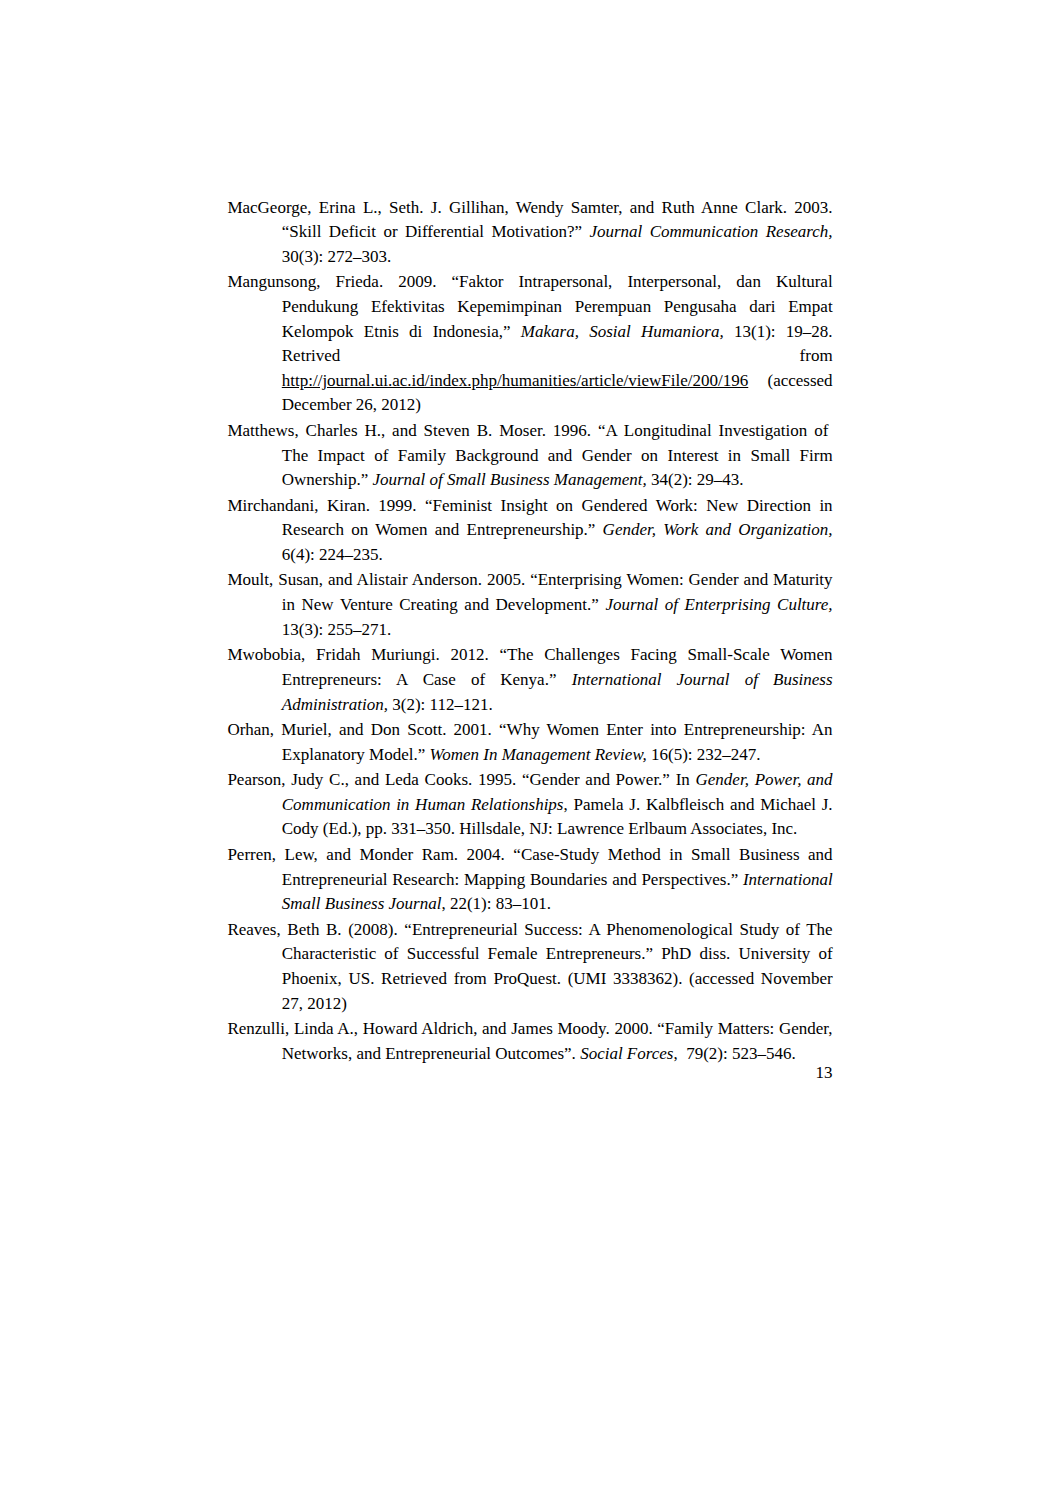MacGeorge, Erina L., Seth. J. Gillihan, Wendy Samter, and Ruth Anne Clark. 2003. “Skill Deficit or Differential Motivation?” Journal Communication Research, 30(3): 272–303.
Mangunsong, Frieda. 2009. “Faktor Intrapersonal, Interpersonal, dan Kultural Pendukung Efektivitas Kepemimpinan Perempuan Pengusaha dari Empat Kelompok Etnis di Indonesia,” Makara, Sosial Humaniora, 13(1): 19–28. Retrived from http://journal.ui.ac.id/index.php/humanities/article/viewFile/200/196 (accessed December 26, 2012)
Matthews, Charles H., and Steven B. Moser. 1996. “A Longitudinal Investigation of The Impact of Family Background and Gender on Interest in Small Firm Ownership.” Journal of Small Business Management, 34(2): 29–43.
Mirchandani, Kiran. 1999. “Feminist Insight on Gendered Work: New Direction in Research on Women and Entrepreneurship.” Gender, Work and Organization, 6(4): 224–235.
Moult, Susan, and Alistair Anderson. 2005. “Enterprising Women: Gender and Maturity in New Venture Creating and Development.” Journal of Enterprising Culture, 13(3): 255–271.
Mwobobia, Fridah Muriungi. 2012. “The Challenges Facing Small-Scale Women Entrepreneurs: A Case of Kenya.” International Journal of Business Administration, 3(2): 112–121.
Orhan, Muriel, and Don Scott. 2001. “Why Women Enter into Entrepreneurship: An Explanatory Model.” Women In Management Review, 16(5): 232–247.
Pearson, Judy C., and Leda Cooks. 1995. “Gender and Power.” In Gender, Power, and Communication in Human Relationships, Pamela J. Kalbfleisch and Michael J. Cody (Ed.), pp. 331–350. Hillsdale, NJ: Lawrence Erlbaum Associates, Inc.
Perren, Lew, and Monder Ram. 2004. “Case-Study Method in Small Business and Entrepreneurial Research: Mapping Boundaries and Perspectives.” International Small Business Journal, 22(1): 83–101.
Reaves, Beth B. (2008). “Entrepreneurial Success: A Phenomenological Study of The Characteristic of Successful Female Entrepreneurs.” PhD diss. University of Phoenix, US. Retrieved from ProQuest. (UMI 3338362). (accessed November 27, 2012)
Renzulli, Linda A., Howard Aldrich, and James Moody. 2000. “Family Matters: Gender, Networks, and Entrepreneurial Outcomes”. Social Forces, 79(2): 523–546.
13